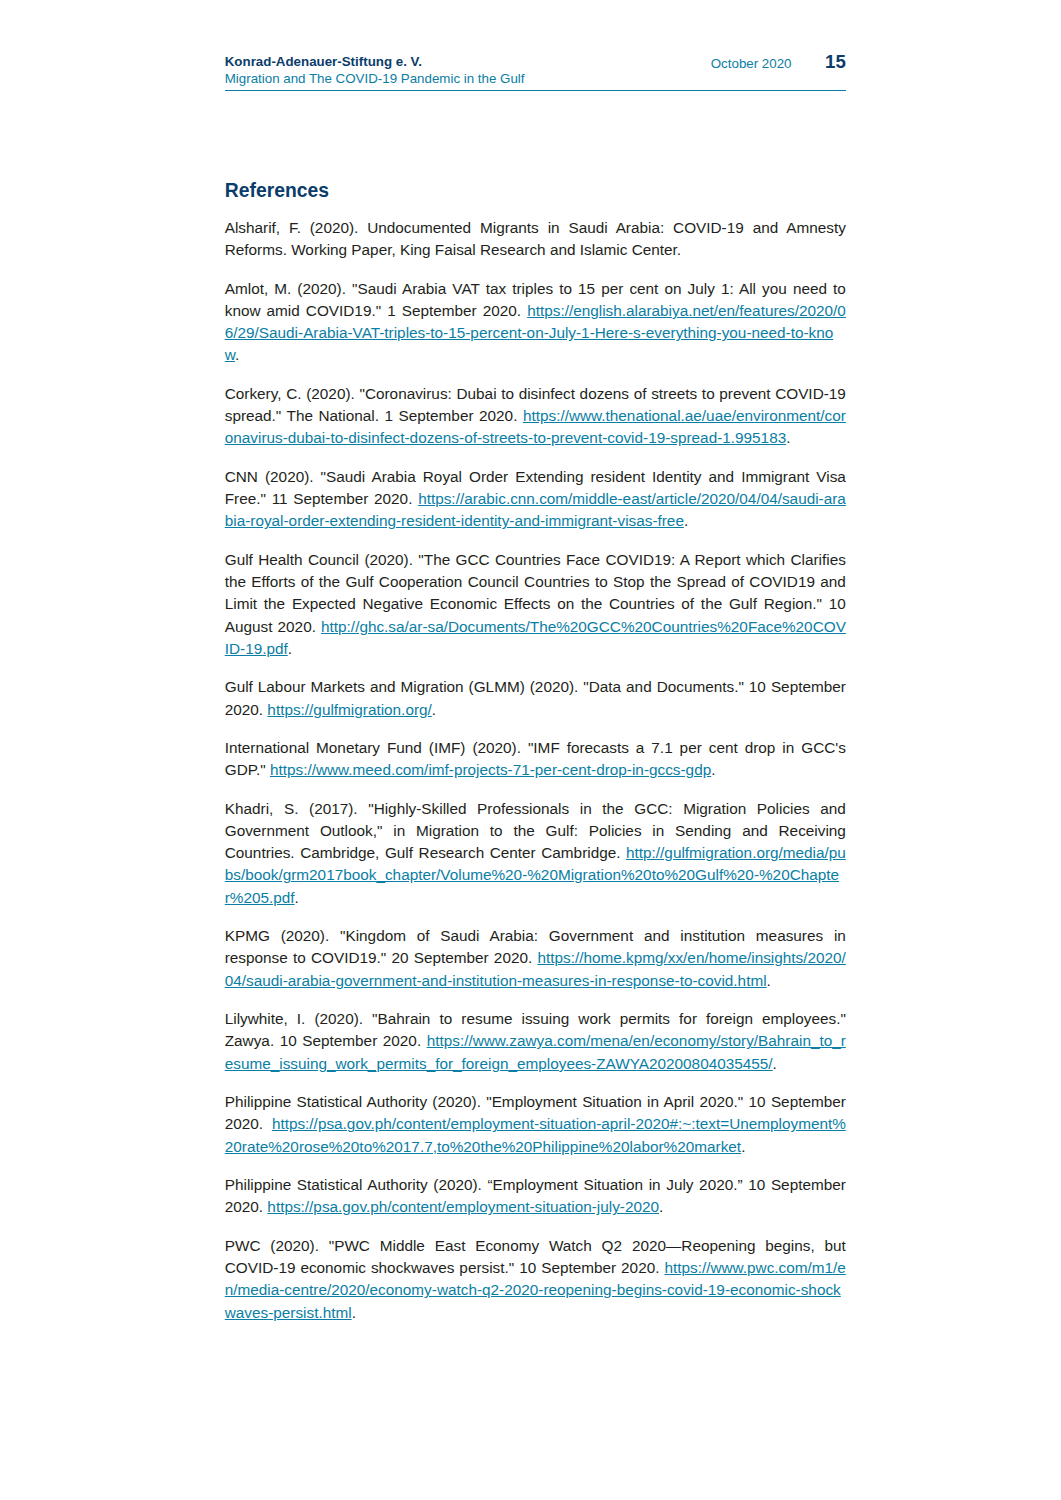Konrad-Adenauer-Stiftung e. V.
Migration and The COVID-19 Pandemic in the Gulf
October 2020 15
References
Alsharif, F. (2020). Undocumented Migrants in Saudi Arabia: COVID-19 and Amnesty Reforms. Working Paper, King Faisal Research and Islamic Center.
Amlot, M. (2020). "Saudi Arabia VAT tax triples to 15 per cent on July 1: All you need to know amid COVID19." 1 September 2020. https://english.alarabiya.net/en/features/2020/06/29/Saudi-Arabia-VAT-triples-to-15-percent-on-July-1-Here-s-everything-you-need-to-know.
Corkery, C. (2020). "Coronavirus: Dubai to disinfect dozens of streets to prevent COVID-19 spread." The National. 1 September 2020. https://www.thenational.ae/uae/environment/coronavirus-dubai-to-disinfect-dozens-of-streets-to-prevent-covid-19-spread-1.995183.
CNN (2020). "Saudi Arabia Royal Order Extending resident Identity and Immigrant Visa Free." 11 September 2020. https://arabic.cnn.com/middle-east/article/2020/04/04/saudi-arabia-royal-order-extending-resident-identity-and-immigrant-visas-free.
Gulf Health Council (2020). "The GCC Countries Face COVID19: A Report which Clarifies the Efforts of the Gulf Cooperation Council Countries to Stop the Spread of COVID19 and Limit the Expected Negative Economic Effects on the Countries of the Gulf Region." 10 August 2020. http://ghc.sa/ar-sa/Documents/The%20GCC%20Countries%20Face%20COVID-19.pdf.
Gulf Labour Markets and Migration (GLMM) (2020). "Data and Documents." 10 September 2020. https://gulfmigration.org/.
International Monetary Fund (IMF) (2020). "IMF forecasts a 7.1 per cent drop in GCC's GDP." https://www.meed.com/imf-projects-71-per-cent-drop-in-gccs-gdp.
Khadri, S. (2017). "Highly-Skilled Professionals in the GCC: Migration Policies and Government Outlook," in Migration to the Gulf: Policies in Sending and Receiving Countries. Cambridge, Gulf Research Center Cambridge. http://gulfmigration.org/media/pubs/book/grm2017book_chapter/Volume%20-%20Migration%20to%20Gulf%20-%20Chapter%205.pdf.
KPMG (2020). "Kingdom of Saudi Arabia: Government and institution measures in response to COVID19." 20 September 2020. https://home.kpmg/xx/en/home/insights/2020/04/saudi-arabia-government-and-institution-measures-in-response-to-covid.html.
Lilywhite, I. (2020). "Bahrain to resume issuing work permits for foreign employees." Zawya. 10 September 2020. https://www.zawya.com/mena/en/economy/story/Bahrain_to_resume_issuing_work_permits_for_foreign_employees-ZAWYA20200804035455/.
Philippine Statistical Authority (2020). "Employment Situation in April 2020." 10 September 2020. https://psa.gov.ph/content/employment-situation-april-2020#:~:text=Unemployment%20rate%20rose%20to%2017.7,to%20the%20Philippine%20labor%20market.
Philippine Statistical Authority (2020). “Employment Situation in July 2020.” 10 September 2020. https://psa.gov.ph/content/employment-situation-july-2020.
PWC (2020). "PWC Middle East Economy Watch Q2 2020—Reopening begins, but COVID-19 economic shockwaves persist." 10 September 2020. https://www.pwc.com/m1/en/media-centre/2020/economy-watch-q2-2020-reopening-begins-covid-19-economic-shockwaves-persist.html.